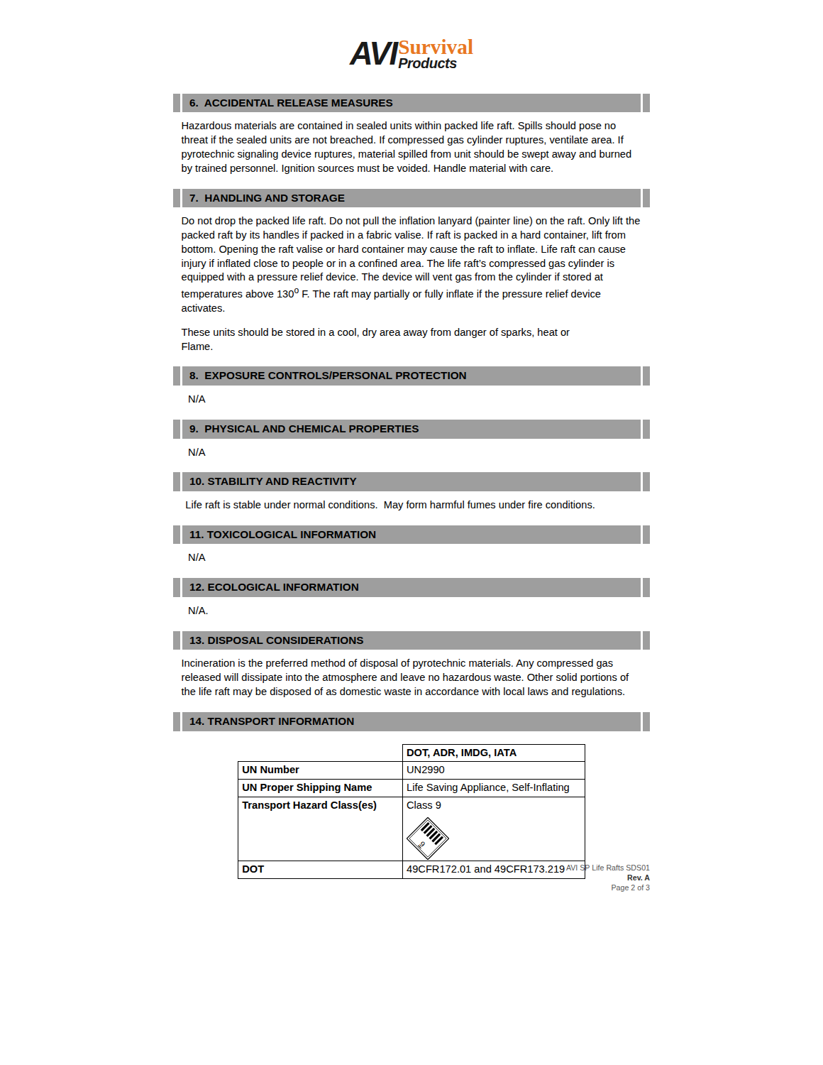AVI Survival Products
6. ACCIDENTAL RELEASE MEASURES
Hazardous materials are contained in sealed units within packed life raft. Spills should pose no threat if the sealed units are not breached. If compressed gas cylinder ruptures, ventilate area. If pyrotechnic signaling device ruptures, material spilled from unit should be swept away and burned by trained personnel. Ignition sources must be voided. Handle material with care.
7. HANDLING AND STORAGE
Do not drop the packed life raft. Do not pull the inflation lanyard (painter line) on the raft. Only lift the packed raft by its handles if packed in a fabric valise. If raft is packed in a hard container, lift from bottom. Opening the raft valise or hard container may cause the raft to inflate. Life raft can cause injury if inflated close to people or in a confined area. The life raft’s compressed gas cylinder is equipped with a pressure relief device. The device will vent gas from the cylinder if stored at temperatures above 130o F. The raft may partially or fully inflate if the pressure relief device activates.
These units should be stored in a cool, dry area away from danger of sparks, heat or
Flame.
8. EXPOSURE CONTROLS/PERSONAL PROTECTION
N/A
9. PHYSICAL AND CHEMICAL PROPERTIES
N/A
10. STABILITY AND REACTIVITY
Life raft is stable under normal conditions. May form harmful fumes under fire conditions.
11. TOXICOLOGICAL INFORMATION
N/A
12. ECOLOGICAL INFORMATION
N/A.
13. DISPOSAL CONSIDERATIONS
Incineration is the preferred method of disposal of pyrotechnic materials. Any compressed gas released will dissipate into the atmosphere and leave no hazardous waste. Other solid portions of the life raft may be disposed of as domestic waste in accordance with local laws and regulations.
14. TRANSPORT INFORMATION
| | DOT, ADR, IMDG, IATA |
| UN Number | UN2990 |
| UN Proper Shipping Name | Life Saving Appliance, Self-Inflating |
| Transport Hazard Class(es) | Class 9 9 |
| DOT | 49CFR172.01 and 49CFR173.219 |
AVI SP Life Rafts SDS01
Rev. A
Page 2 of 3